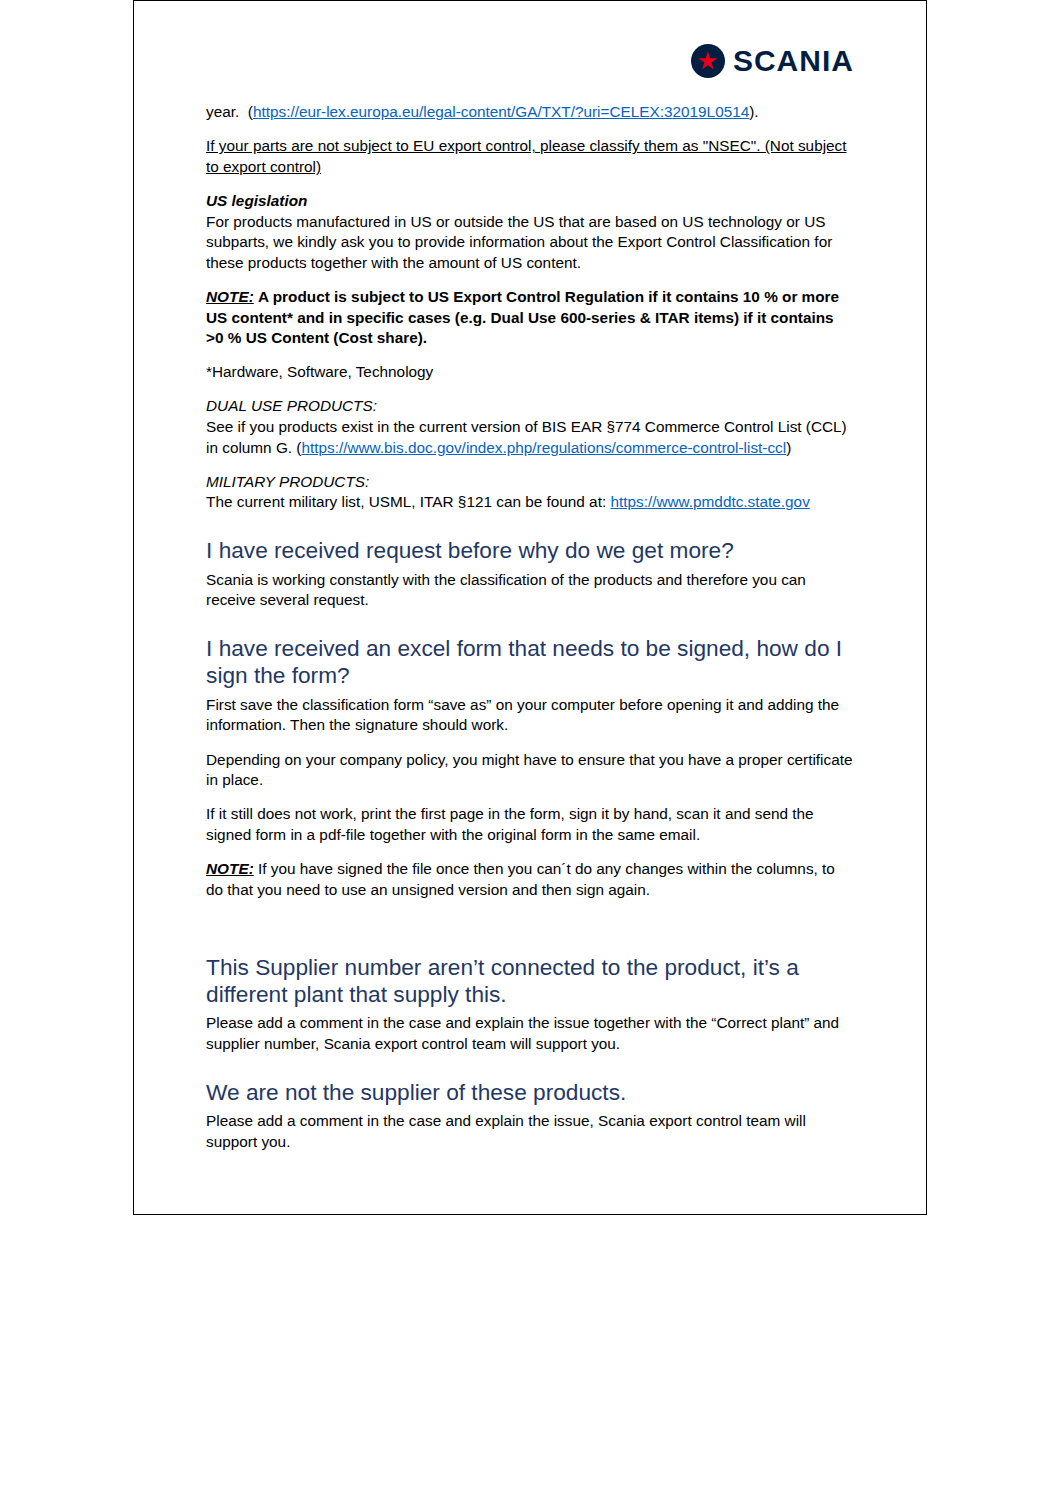SCANIA
year. (https://eur-lex.europa.eu/legal-content/GA/TXT/?uri=CELEX:32019L0514).
If your parts are not subject to EU export control, please classify them as "NSEC". (Not subject to export control)
US legislation
For products manufactured in US or outside the US that are based on US technology or US subparts, we kindly ask you to provide information about the Export Control Classification for these products together with the amount of US content.
NOTE: A product is subject to US Export Control Regulation if it contains 10 % or more US content* and in specific cases (e.g. Dual Use 600-series & ITAR items) if it contains >0 % US Content (Cost share).
*Hardware, Software, Technology
DUAL USE PRODUCTS:
See if you products exist in the current version of BIS EAR §774 Commerce Control List (CCL) in column G. (https://www.bis.doc.gov/index.php/regulations/commerce-control-list-ccl)
MILITARY PRODUCTS:
The current military list, USML, ITAR §121 can be found at: https://www.pmddtc.state.gov
I have received request before why do we get more?
Scania is working constantly with the classification of the products and therefore you can receive several request.
I have received an excel form that needs to be signed, how do I sign the form?
First save the classification form “save as” on your computer before opening it and adding the information. Then the signature should work.
Depending on your company policy, you might have to ensure that you have a proper certificate in place.
If it still does not work, print the first page in the form, sign it by hand, scan it and send the signed form in a pdf-file together with the original form in the same email.
NOTE: If you have signed the file once then you can´t do any changes within the columns, to do that you need to use an unsigned version and then sign again.
This Supplier number aren’t connected to the product, it’s a different plant that supply this.
Please add a comment in the case and explain the issue together with the “Correct plant” and supplier number, Scania export control team will support you.
We are not the supplier of these products.
Please add a comment in the case and explain the issue, Scania export control team will support you.